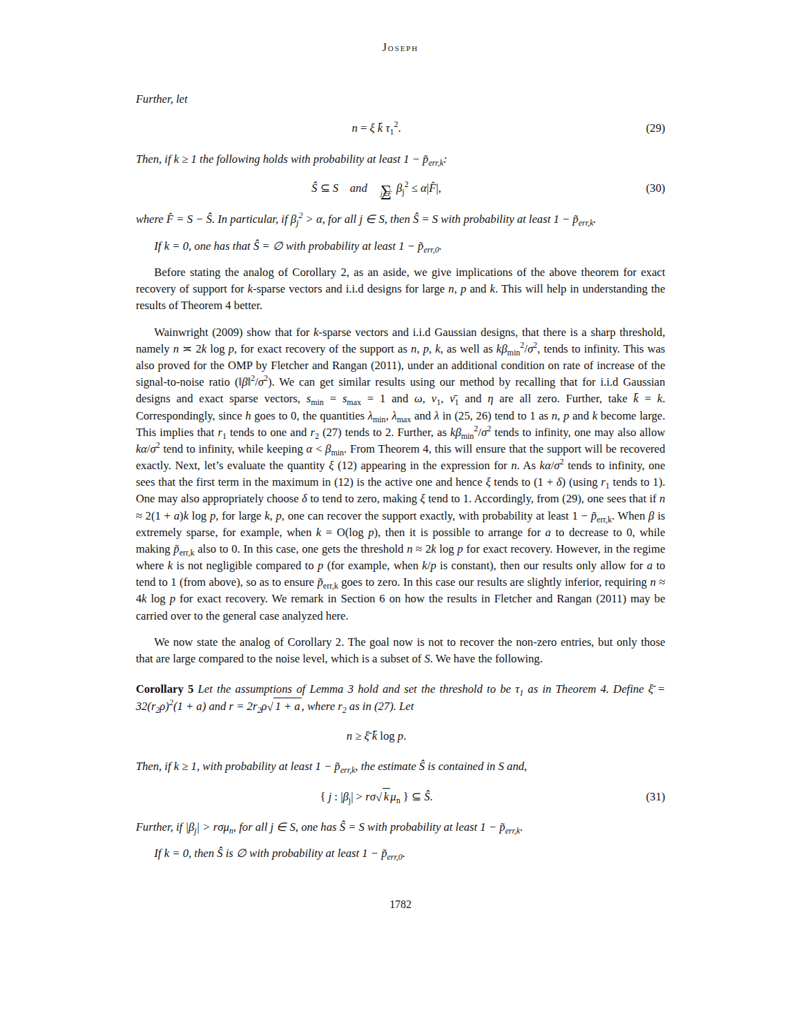Joseph
Further, let
n = ξ k̄ τ12.
(29)
Then, if k ≥ 1 the following holds with probability at least 1 − p̃err,k:
Ŝ ⊆ S and ∑j∈F̂ βj2 ≤ α|F̂|,
(30)
where F̂ = S − Ŝ. In particular, if βj2 > α, for all j ∈ S, then Ŝ = S with probability at least 1 − p̃err,k.
If k = 0, one has that Ŝ = ∅ with probability at least 1 − p̃err,0.
Before stating the analog of Corollary 2, as an aside, we give implications of the above theorem for exact recovery of support for k-sparse vectors and i.i.d designs for large n, p and k. This will help in understanding the results of Theorem 4 better.
Wainwright (2009) show that for k-sparse vectors and i.i.d Gaussian designs, that there is a sharp threshold, namely n ≍ 2k log p, for exact recovery of the support as n, p, k, as well as kβmin2/σ2, tends to infinity. This was also proved for the OMP by Fletcher and Rangan (2011), under an additional condition on rate of increase of the signal-to-noise ratio (‖β‖2/σ2). We can get similar results using our method by recalling that for i.i.d Gaussian designs and exact sparse vectors, smin = smax = 1 and ω, ν1, ν̄1 and η are all zero. Further, take k̄ = k. Correspondingly, since h goes to 0, the quantities λmin, λmax and λ in (25, 26) tend to 1 as n, p and k become large. This implies that r1 tends to one and r2 (27) tends to 2. Further, as kβmin2/σ2 tends to infinity, one may also allow kα/σ2 tend to infinity, while keeping α < βmin. From Theorem 4, this will ensure that the support will be recovered exactly. Next, let’s evaluate the quantity ξ (12) appearing in the expression for n. As kα/σ2 tends to infinity, one sees that the first term in the maximum in (12) is the active one and hence ξ tends to (1 + δ) (using r1 tends to 1). One may also appropriately choose δ to tend to zero, making ξ tend to 1. Accordingly, from (29), one sees that if n ≈ 2(1 + a)k log p, for large k, p, one can recover the support exactly, with probability at least 1 − p̃err,k. When β is extremely sparse, for example, when k = O(log p), then it is possible to arrange for a to decrease to 0, while making p̃err,k also to 0. In this case, one gets the threshold n ≈ 2k log p for exact recovery. However, in the regime where k is not negligible compared to p (for example, when k/p is constant), then our results only allow for a to tend to 1 (from above), so as to ensure p̃err,k goes to zero. In this case our results are slightly inferior, requiring n ≈ 4k log p for exact recovery. We remark in Section 6 on how the results in Fletcher and Rangan (2011) may be carried over to the general case analyzed here.
We now state the analog of Corollary 2. The goal now is not to recover the non-zero entries, but only those that are large compared to the noise level, which is a subset of S. We have the following.
Corollary 5 Let the assumptions of Lemma 3 hold and set the threshold to be τ1 as in Theorem 4. Define ξ̄ = 32(r2ρ)2(1 + a) and r = 2r2ρ√1 + a, where r2 as in (27). Let
n ≥ ξ̄ k̄ log p.
Then, if k ≥ 1, with probability at least 1 − p̃err,k, the estimate Ŝ is contained in S and,
{ j : |βj| > rσ√kμn } ⊆ Ŝ.
(31)
Further, if |βj| > rσμn, for all j ∈ S, one has Ŝ = S with probability at least 1 − p̃err,k.
If k = 0, then Ŝ is ∅ with probability at least 1 − p̃err,0.
1782